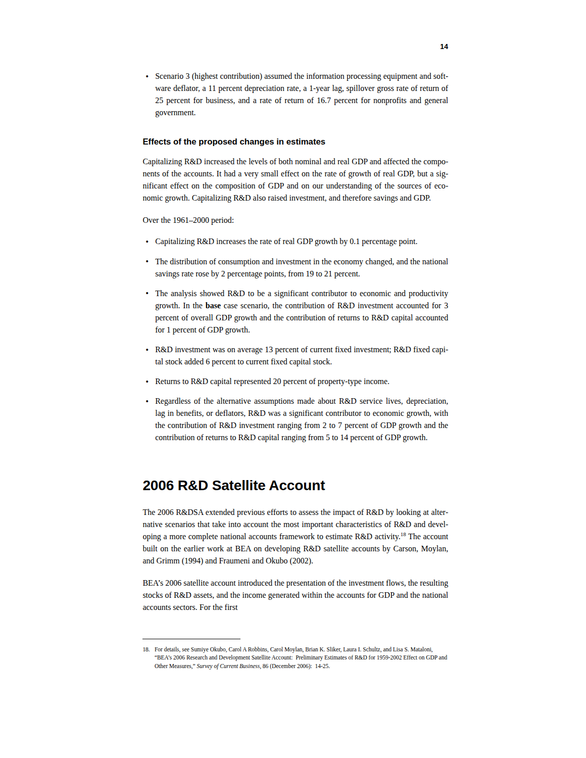14
Scenario 3 (highest contribution) assumed the information processing equipment and software deflator, a 11 percent depreciation rate, a 1-year lag, spillover gross rate of return of 25 percent for business, and a rate of return of 16.7 percent for nonprofits and general government.
Effects of the proposed changes in estimates
Capitalizing R&D increased the levels of both nominal and real GDP and affected the components of the accounts. It had a very small effect on the rate of growth of real GDP, but a significant effect on the composition of GDP and on our understanding of the sources of economic growth. Capitalizing R&D also raised investment, and therefore savings and GDP.
Over the 1961–2000 period:
Capitalizing R&D increases the rate of real GDP growth by 0.1 percentage point.
The distribution of consumption and investment in the economy changed, and the national savings rate rose by 2 percentage points, from 19 to 21 percent.
The analysis showed R&D to be a significant contributor to economic and productivity growth. In the base case scenario, the contribution of R&D investment accounted for 3 percent of overall GDP growth and the contribution of returns to R&D capital accounted for 1 percent of GDP growth.
R&D investment was on average 13 percent of current fixed investment; R&D fixed capital stock added 6 percent to current fixed capital stock.
Returns to R&D capital represented 20 percent of property-type income.
Regardless of the alternative assumptions made about R&D service lives, depreciation, lag in benefits, or deflators, R&D was a significant contributor to economic growth, with the contribution of R&D investment ranging from 2 to 7 percent of GDP growth and the contribution of returns to R&D capital ranging from 5 to 14 percent of GDP growth.
2006 R&D Satellite Account
The 2006 R&DSA extended previous efforts to assess the impact of R&D by looking at alternative scenarios that take into account the most important characteristics of R&D and developing a more complete national accounts framework to estimate R&D activity.18 The account built on the earlier work at BEA on developing R&D satellite accounts by Carson, Moylan, and Grimm (1994) and Fraumeni and Okubo (2002).
BEA’s 2006 satellite account introduced the presentation of the investment flows, the resulting stocks of R&D assets, and the income generated within the accounts for GDP and the national accounts sectors. For the first
18. For details, see Sumiye Okubo, Carol A Robbins, Carol Moylan, Brian K. Sliker, Laura I. Schultz, and Lisa S. Mataloni, “BEA’s 2006 Research and Development Satellite Account: Preliminary Estimates of R&D for 1959-2002 Effect on GDP and Other Measures,” Survey of Current Business, 86 (December 2006): 14-25.